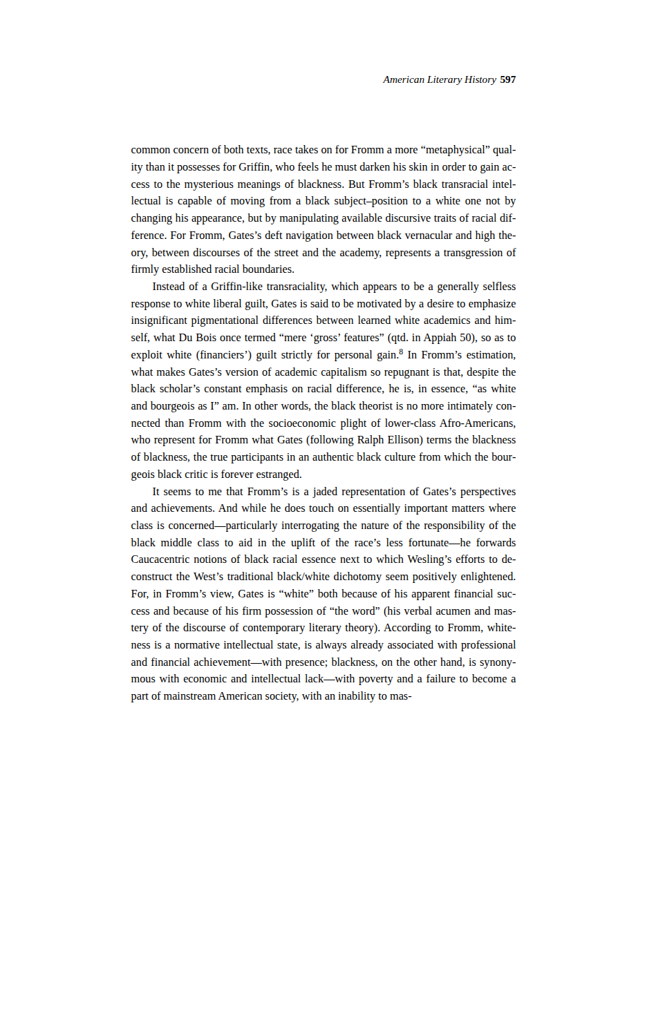American Literary History 597
common concern of both texts, race takes on for Fromm a more “metaphysical” quality than it possesses for Griffin, who feels he must darken his skin in order to gain access to the mysterious meanings of blackness. But Fromm’s black transracial intellectual is capable of moving from a black subject–position to a white one not by changing his appearance, but by manipulating available discursive traits of racial difference. For Fromm, Gates’s deft navigation between black vernacular and high theory, between discourses of the street and the academy, represents a transgression of firmly established racial boundaries.
Instead of a Griffin-like transraciality, which appears to be a generally selfless response to white liberal guilt, Gates is said to be motivated by a desire to emphasize insignificant pigmentational differences between learned white academics and himself, what Du Bois once termed “mere ‘gross’ features” (qtd. in Appiah 50), so as to exploit white (financiers’) guilt strictly for personal gain.8 In Fromm’s estimation, what makes Gates’s version of academic capitalism so repugnant is that, despite the black scholar’s constant emphasis on racial difference, he is, in essence, “as white and bourgeois as I” am. In other words, the black theorist is no more intimately connected than Fromm with the socioeconomic plight of lower-class Afro-Americans, who represent for Fromm what Gates (following Ralph Ellison) terms the blackness of blackness, the true participants in an authentic black culture from which the bourgeois black critic is forever estranged.
It seems to me that Fromm’s is a jaded representation of Gates’s perspectives and achievements. And while he does touch on essentially important matters where class is concerned—particularly interrogating the nature of the responsibility of the black middle class to aid in the uplift of the race’s less fortunate—he forwards Caucacentric notions of black racial essence next to which Wesling’s efforts to deconstruct the West’s traditional black/white dichotomy seem positively enlightened. For, in Fromm’s view, Gates is “white” both because of his apparent financial success and because of his firm possession of “the word” (his verbal acumen and mastery of the discourse of contemporary literary theory). According to Fromm, whiteness is a normative intellectual state, is always already associated with professional and financial achievement—with presence; blackness, on the other hand, is synonymous with economic and intellectual lack—with poverty and a failure to become a part of mainstream American society, with an inability to mas-